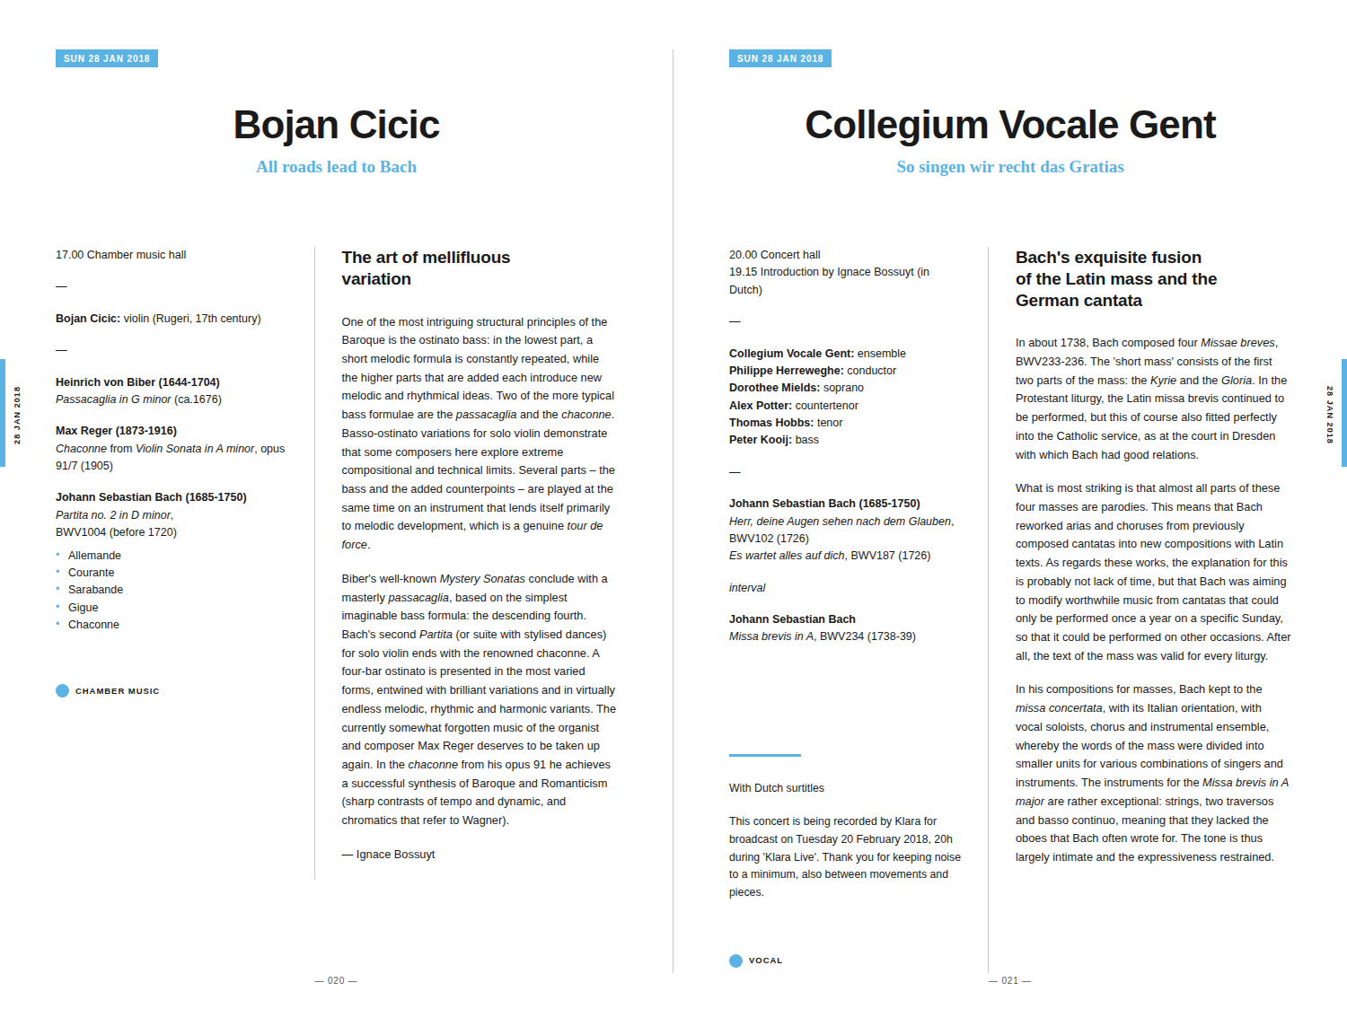28 JAN 2018
28 JAN 2018
SUN 28 JAN 2018
Bojan Cicic
All roads lead to Bach
17.00 Chamber music hall
—
Bojan Cicic: violin (Rugeri, 17th century)
—
Heinrich von Biber (1644-1704) Passacaglia in G minor (ca.1676)
Max Reger (1873-1916) Chaconne from Violin Sonata in A minor, opus 91/7 (1905)
Johann Sebastian Bach (1685-1750) Partita no. 2 in D minor,
BWV1004 (before 1720)
Allemande
Courante
Sarabande
Gigue
Chaconne
CHAMBER MUSIC
The art of mellifluous
variation
One of the most intriguing structural principles of the Baroque is the ostinato bass: in the lowest part, a short melodic formula is constantly repeated, while the higher parts that are added each introduce new melodic and rhythmical ideas. Two of the more typical bass formulae are the passacaglia and the chaconne. Basso-ostinato variations for solo violin demonstrate that some composers here explore extreme compositional and technical limits. Several parts – the bass and the added counterpoints – are played at the same time on an instrument that lends itself primarily to melodic development, which is a genuine tour de force.
Biber's well-known Mystery Sonatas conclude with a masterly passacaglia, based on the simplest imaginable bass formula: the descending fourth. Bach's second Partita (or suite with stylised dances) for solo violin ends with the renowned chaconne. A four-bar ostinato is presented in the most varied forms, entwined with brilliant variations and in virtually endless melodic, rhythmic and harmonic variants. The currently somewhat forgotten music of the organist and composer Max Reger deserves to be taken up again. In the chaconne from his opus 91 he achieves a successful synthesis of Baroque and Romanticism (sharp contrasts of tempo and dynamic, and chromatics that refer to Wagner).
— Ignace Bossuyt
— 020 —
SUN 28 JAN 2018
Collegium Vocale Gent
So singen wir recht das Gratias
20.00 Concert hall
19.15 Introduction by Ignace Bossuyt (in Dutch)
—
Collegium Vocale Gent: ensemble
Philippe Herreweghe: conductor
Dorothee Mields: soprano
Alex Potter: countertenor
Thomas Hobbs: tenor
Peter Kooij: bass
—
Johann Sebastian Bach (1685-1750) Herr, deine Augen sehen nach dem Glauben, BWV102 (1726)
Es wartet alles auf dich, BWV187 (1726)
interval
Johann Sebastian Bach Missa brevis in A, BWV234 (1738-39)
With Dutch surtitles
This concert is being recorded by Klara for broadcast on Tuesday 20 February 2018, 20h during 'Klara Live'. Thank you for keeping noise to a minimum, also between movements and pieces.
VOCAL
Bach's exquisite fusion
of the Latin mass and the
German cantata
In about 1738, Bach composed four Missae breves, BWV233-236. The 'short mass' consists of the first two parts of the mass: the Kyrie and the Gloria. In the Protestant liturgy, the Latin missa brevis continued to be performed, but this of course also fitted perfectly into the Catholic service, as at the court in Dresden with which Bach had good relations.
What is most striking is that almost all parts of these four masses are parodies. This means that Bach reworked arias and choruses from previously composed cantatas into new compositions with Latin texts. As regards these works, the explanation for this is probably not lack of time, but that Bach was aiming to modify worthwhile music from cantatas that could only be performed once a year on a specific Sunday, so that it could be performed on other occasions. After all, the text of the mass was valid for every liturgy.
In his compositions for masses, Bach kept to the missa concertata, with its Italian orientation, with vocal soloists, chorus and instrumental ensemble, whereby the words of the mass were divided into smaller units for various combinations of singers and instruments. The instruments for the Missa brevis in A major are rather exceptional: strings, two traversos and basso continuo, meaning that they lacked the oboes that Bach often wrote for. The tone is thus largely intimate and the expressiveness restrained.
— 021 —